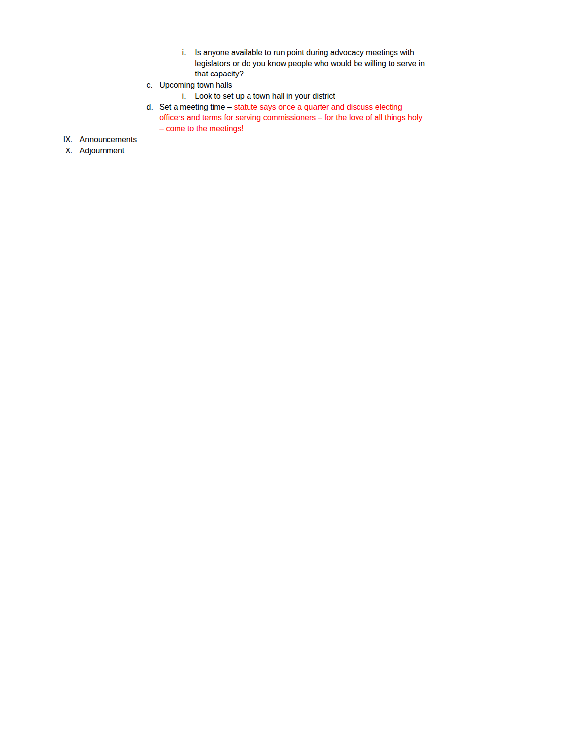i. Is anyone available to run point during advocacy meetings with legislators or do you know people who would be willing to serve in that capacity?
c. Upcoming town halls
i. Look to set up a town hall in your district
d. Set a meeting time – statute says once a quarter and discuss electing officers and terms for serving commissioners – for the love of all things holy – come to the meetings!
IX. Announcements
X. Adjournment